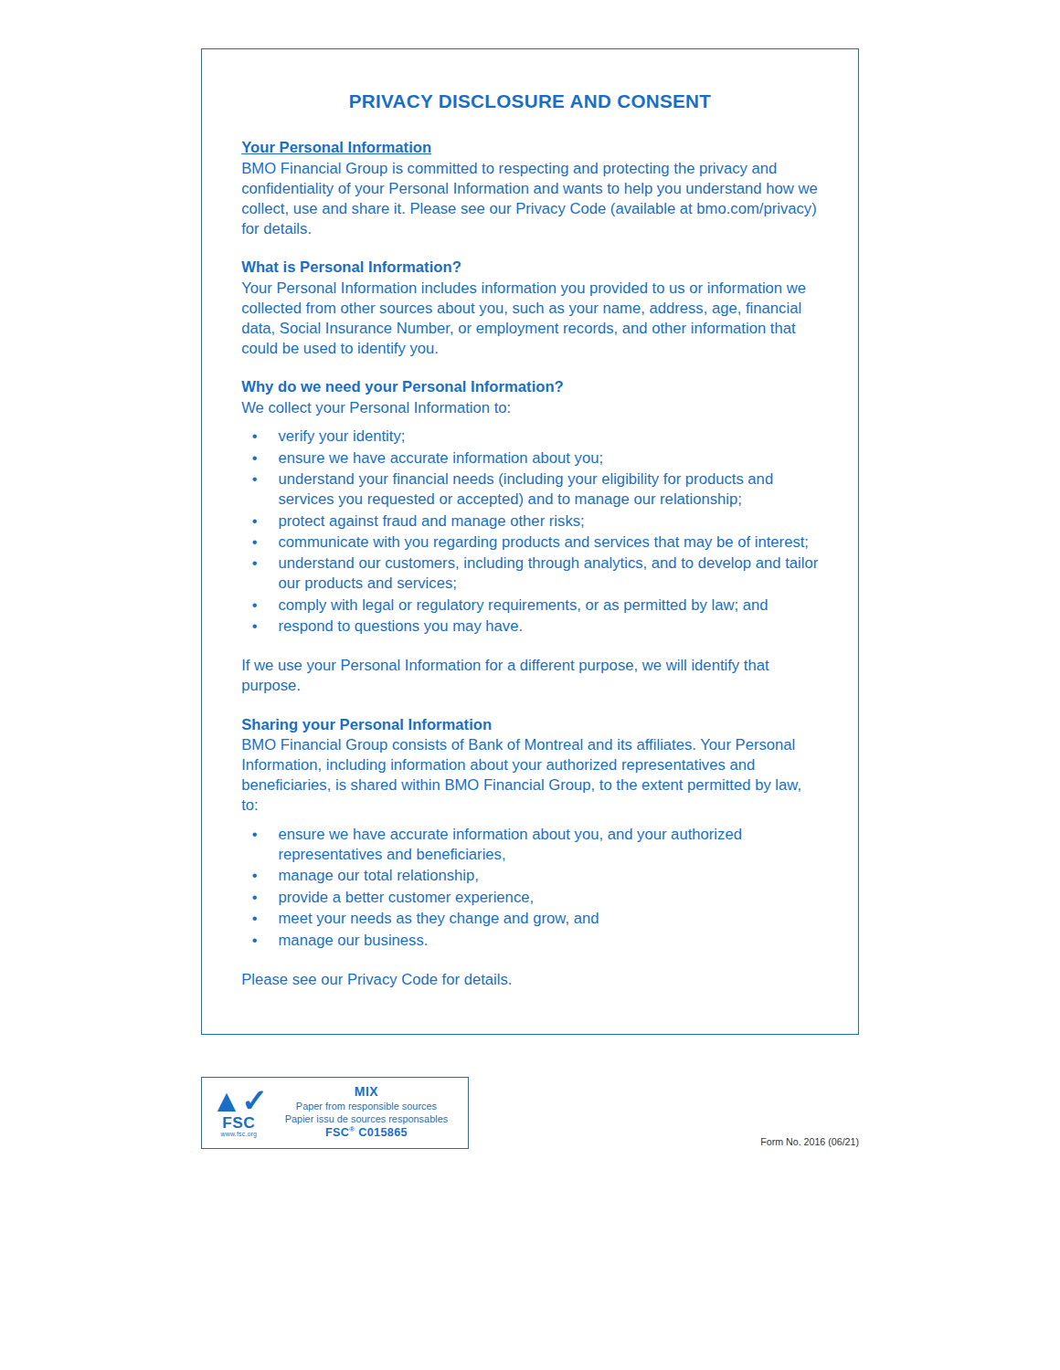PRIVACY DISCLOSURE AND CONSENT
Your Personal Information
BMO Financial Group is committed to respecting and protecting the privacy and confidentiality of your Personal Information and wants to help you understand how we collect, use and share it. Please see our Privacy Code (available at bmo.com/privacy) for details.
What is Personal Information?
Your Personal Information includes information you provided to us or information we collected from other sources about you, such as your name, address, age, financial data, Social Insurance Number, or employment records, and other information that could be used to identify you.
Why do we need your Personal Information?
We collect your Personal Information to:
verify your identity;
ensure we have accurate information about you;
understand your financial needs (including your eligibility for products and services you requested or accepted) and to manage our relationship;
protect against fraud and manage other risks;
communicate with you regarding products and services that may be of interest;
understand our customers, including through analytics, and to develop and tailor our products and services;
comply with legal or regulatory requirements, or as permitted by law; and
respond to questions you may have.
If we use your Personal Information for a different purpose, we will identify that purpose.
Sharing your Personal Information
BMO Financial Group consists of Bank of Montreal and its affiliates. Your Personal Information, including information about your authorized representatives and beneficiaries, is shared within BMO Financial Group, to the extent permitted by law, to:
ensure we have accurate information about you, and your authorized representatives and beneficiaries,
manage our total relationship,
provide a better customer experience,
meet your needs as they change and grow, and
manage our business.
Please see our Privacy Code for details.
▲✓
FSC
www.fsc.org
MIX
Paper from responsible sources
Papier issu de sources responsables
FSC® C015865
Form No. 2016 (06/21)